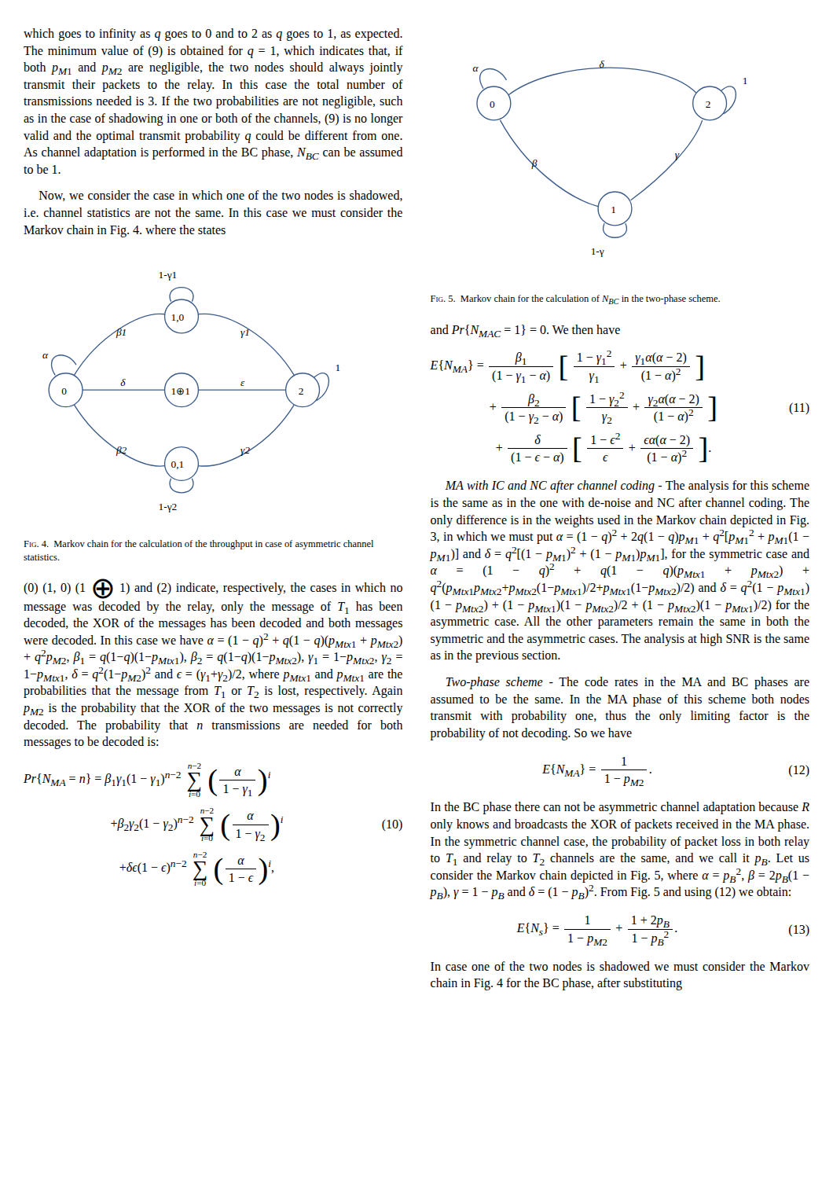which goes to infinity as q goes to 0 and to 2 as q goes to 1, as expected. The minimum value of (9) is obtained for q = 1, which indicates that, if both pM1 and pM2 are negligible, the two nodes should always jointly transmit their packets to the relay. In this case the total number of transmissions needed is 3. If the two probabilities are not negligible, such as in the case of shadowing in one or both of the channels, (9) is no longer valid and the optimal transmit probability q could be different from one. As channel adaptation is performed in the BC phase, NBC can be assumed to be 1.
Now, we consider the case in which one of the two nodes is shadowed, i.e. channel statistics are not the same. In this case we must consider the Markov chain in Fig. 4. where the states
0 1,0 1⊕1 0,1 2 α β1 β2 δ ε γ1 γ2 1-γ1 1-γ2 1
Fig. 4. Markov chain for the calculation of the throughput in case of asymmetric channel statistics.
(0) (1, 0) (1 ⊕ 1) and (2) indicate, respectively, the cases in which no message was decoded by the relay, only the message of T1 has been decoded, the XOR of the messages has been decoded and both messages were decoded. In this case we have α = (1 − q)2 + q(1 − q)(pMtx1 + pMtx2) + q2pM2, β1 = q(1−q)(1−pMtx1), β2 = q(1−q)(1−pMtx2), γ1 = 1−pMtx2, γ2 = 1−pMtx1, δ = q2(1−pM2)2 and ϵ = (γ1+γ2)/2, where pMtx1 and pMtx1 are the probabilities that the message from T1 or T2 is lost, respectively. Again pM2 is the probability that the XOR of the two messages is not correctly decoded. The probability that n transmissions are needed for both messages to be decoded is:
Pr{NMA = n} = β1γ1(1 − γ1)n−2 n−2∑i=0 (α 1 − γ1)i
+β2γ2(1 − γ2)n−2 n−2∑i=0 (α 1 − γ2)i
+δϵ(1 − ϵ)n−2 n−2∑i=0 (α 1 − ϵ)i,
(10)
0 2 1 α δ β γ 1 1-γ
Fig. 5. Markov chain for the calculation of NBC in the two-phase scheme.
and Pr{NMAC = 1} = 0. We then have
E{NMA} = β1(1 − γ1 − α) [ 1 − γ12 γ1 + γ1α(α − 2)(1 − α)2 ]
+ β2(1 − γ2 − α) [ 1 − γ22 γ2 + γ2α(α − 2)(1 − α)2 ]
+ δ(1 − ϵ − α) [ 1 − ϵ2 ϵ + ϵα(α − 2)(1 − α)2 ].
(11)
MA with IC and NC after channel coding - The analysis for this scheme is the same as in the one with de-noise and NC after channel coding. The only difference is in the weights used in the Markov chain depicted in Fig. 3, in which we must put α = (1 − q)2 + 2q(1 − q)pM1 + q2[pM12 + pM1(1 − pM1)] and δ = q2[(1 − pM1)2 + (1 − pM1)pM1], for the symmetric case and α = (1 − q)2 + q(1 − q)(pMtx1 + pMtx2) + q2(pMtx1pMtx2+pMtx2(1−pMtx1)/2+pMtx1(1−pMtx2)/2) and δ = q2(1 − pMtx1)(1 − pMtx2) + (1 − pMtx1)(1 − pMtx2)/2 + (1 − pMtx2)(1 − pMtx1)/2) for the asymmetric case. All the other parameters remain the same in both the symmetric and the asymmetric cases. The analysis at high SNR is the same as in the previous section.
Two-phase scheme - The code rates in the MA and BC phases are assumed to be the same. In the MA phase of this scheme both nodes transmit with probability one, thus the only limiting factor is the probability of not decoding. So we have
E{NMA} = 11 − pM2.
(12)
In the BC phase there can not be asymmetric channel adaptation because R only knows and broadcasts the XOR of packets received in the MA phase. In the symmetric channel case, the probability of packet loss in both relay to T1 and relay to T2 channels are the same, and we call it pB. Let us consider the Markov chain depicted in Fig. 5, where α = pB2, β = 2pB(1 − pB), γ = 1 − pB and δ = (1 − pB)2. From Fig. 5 and using (12) we obtain:
E{Ns} = 11 − pM2 + 1 + 2pB 1 − pB2.
(13)
In case one of the two nodes is shadowed we must consider the Markov chain in Fig. 4 for the BC phase, after substituting